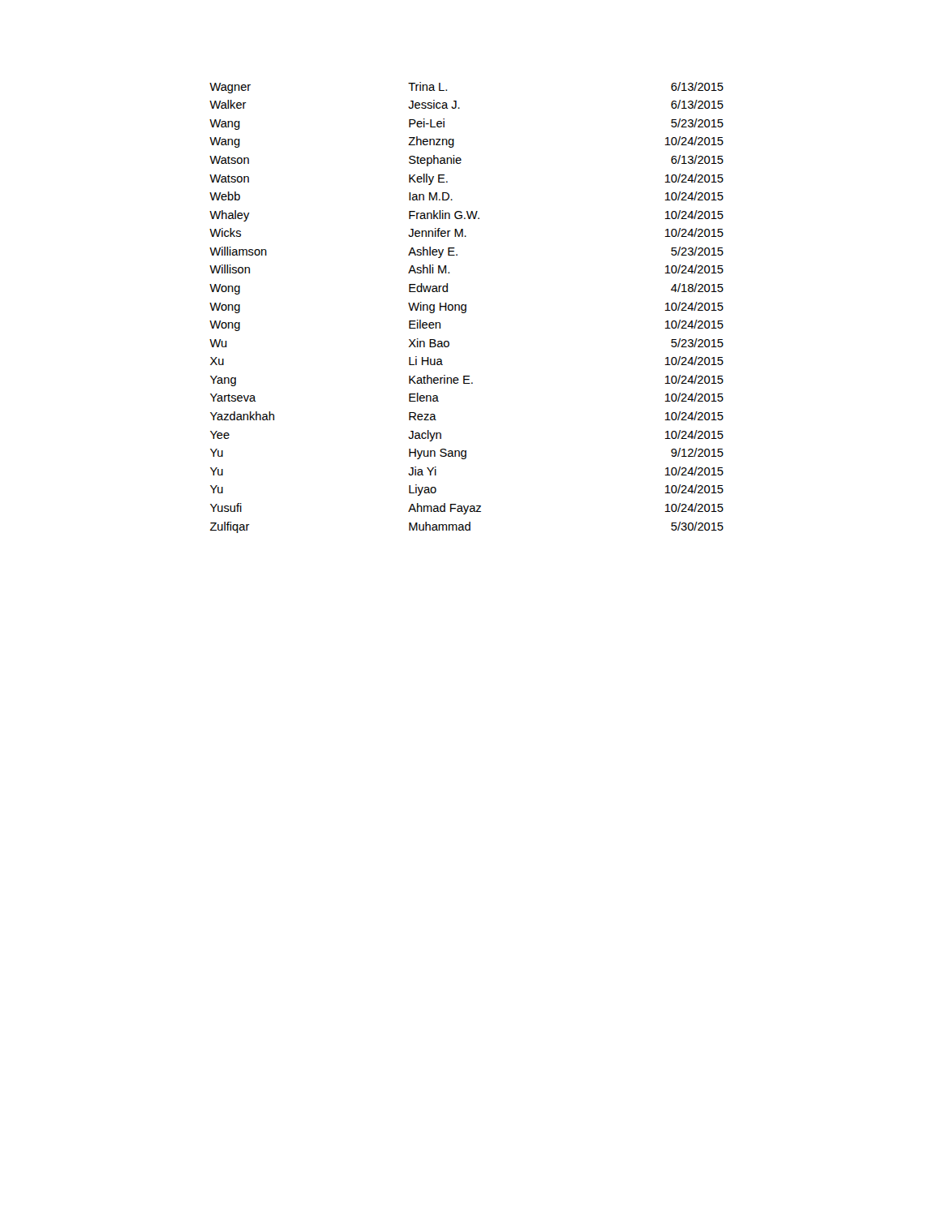| Wagner | Trina L. | 6/13/2015 |
| Walker | Jessica J. | 6/13/2015 |
| Wang | Pei-Lei | 5/23/2015 |
| Wang | Zhenzng | 10/24/2015 |
| Watson | Stephanie | 6/13/2015 |
| Watson | Kelly E. | 10/24/2015 |
| Webb | Ian M.D. | 10/24/2015 |
| Whaley | Franklin G.W. | 10/24/2015 |
| Wicks | Jennifer M. | 10/24/2015 |
| Williamson | Ashley E. | 5/23/2015 |
| Willison | Ashli M. | 10/24/2015 |
| Wong | Edward | 4/18/2015 |
| Wong | Wing Hong | 10/24/2015 |
| Wong | Eileen | 10/24/2015 |
| Wu | Xin Bao | 5/23/2015 |
| Xu | Li Hua | 10/24/2015 |
| Yang | Katherine E. | 10/24/2015 |
| Yartseva | Elena | 10/24/2015 |
| Yazdankhah | Reza | 10/24/2015 |
| Yee | Jaclyn | 10/24/2015 |
| Yu | Hyun Sang | 9/12/2015 |
| Yu | Jia Yi | 10/24/2015 |
| Yu | Liyao | 10/24/2015 |
| Yusufi | Ahmad Fayaz | 10/24/2015 |
| Zulfiqar | Muhammad | 5/30/2015 |